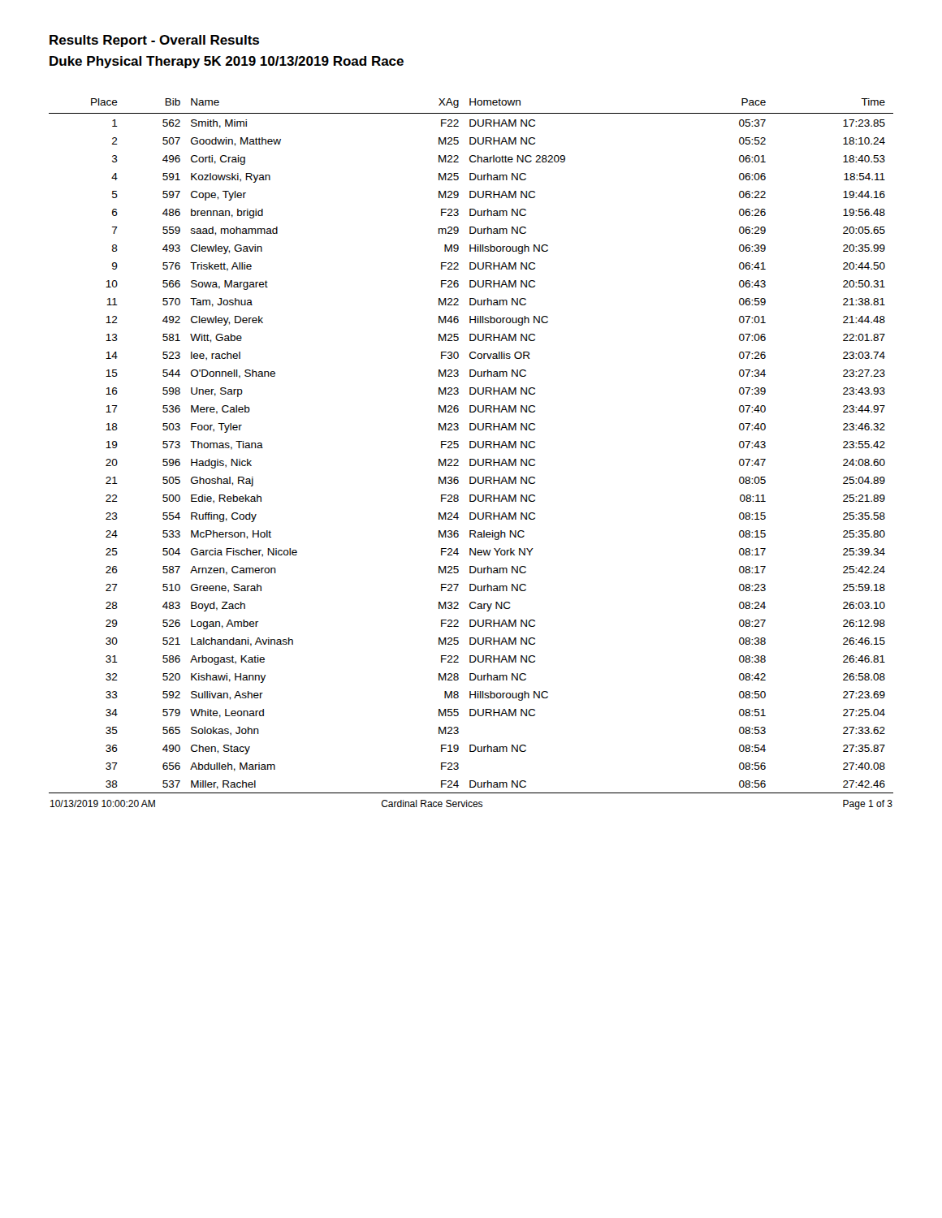Results Report - Overall Results
Duke Physical Therapy 5K 2019 10/13/2019 Road Race
| Place | Bib | Name | XAg | Hometown | Pace | Time |
| --- | --- | --- | --- | --- | --- | --- |
| 1 | 562 | Smith, Mimi | F22 | DURHAM NC | 05:37 | 17:23.85 |
| 2 | 507 | Goodwin, Matthew | M25 | DURHAM NC | 05:52 | 18:10.24 |
| 3 | 496 | Corti, Craig | M22 | Charlotte NC 28209 | 06:01 | 18:40.53 |
| 4 | 591 | Kozlowski, Ryan | M25 | Durham NC | 06:06 | 18:54.11 |
| 5 | 597 | Cope, Tyler | M29 | DURHAM NC | 06:22 | 19:44.16 |
| 6 | 486 | brennan, brigid | F23 | Durham NC | 06:26 | 19:56.48 |
| 7 | 559 | saad, mohammad | m29 | Durham NC | 06:29 | 20:05.65 |
| 8 | 493 | Clewley, Gavin | M9 | Hillsborough NC | 06:39 | 20:35.99 |
| 9 | 576 | Triskett, Allie | F22 | DURHAM NC | 06:41 | 20:44.50 |
| 10 | 566 | Sowa, Margaret | F26 | DURHAM NC | 06:43 | 20:50.31 |
| 11 | 570 | Tam, Joshua | M22 | Durham NC | 06:59 | 21:38.81 |
| 12 | 492 | Clewley, Derek | M46 | Hillsborough NC | 07:01 | 21:44.48 |
| 13 | 581 | Witt, Gabe | M25 | DURHAM NC | 07:06 | 22:01.87 |
| 14 | 523 | lee, rachel | F30 | Corvallis OR | 07:26 | 23:03.74 |
| 15 | 544 | O'Donnell, Shane | M23 | Durham NC | 07:34 | 23:27.23 |
| 16 | 598 | Uner, Sarp | M23 | DURHAM NC | 07:39 | 23:43.93 |
| 17 | 536 | Mere, Caleb | M26 | DURHAM NC | 07:40 | 23:44.97 |
| 18 | 503 | Foor, Tyler | M23 | DURHAM NC | 07:40 | 23:46.32 |
| 19 | 573 | Thomas, Tiana | F25 | DURHAM NC | 07:43 | 23:55.42 |
| 20 | 596 | Hadgis, Nick | M22 | DURHAM NC | 07:47 | 24:08.60 |
| 21 | 505 | Ghoshal, Raj | M36 | DURHAM NC | 08:05 | 25:04.89 |
| 22 | 500 | Edie, Rebekah | F28 | DURHAM NC | 08:11 | 25:21.89 |
| 23 | 554 | Ruffing, Cody | M24 | DURHAM NC | 08:15 | 25:35.58 |
| 24 | 533 | McPherson, Holt | M36 | Raleigh NC | 08:15 | 25:35.80 |
| 25 | 504 | Garcia Fischer, Nicole | F24 | New York NY | 08:17 | 25:39.34 |
| 26 | 587 | Arnzen, Cameron | M25 | Durham NC | 08:17 | 25:42.24 |
| 27 | 510 | Greene, Sarah | F27 | Durham NC | 08:23 | 25:59.18 |
| 28 | 483 | Boyd, Zach | M32 | Cary NC | 08:24 | 26:03.10 |
| 29 | 526 | Logan, Amber | F22 | DURHAM NC | 08:27 | 26:12.98 |
| 30 | 521 | Lalchandani, Avinash | M25 | DURHAM NC | 08:38 | 26:46.15 |
| 31 | 586 | Arbogast, Katie | F22 | DURHAM NC | 08:38 | 26:46.81 |
| 32 | 520 | Kishawi, Hanny | M28 | Durham NC | 08:42 | 26:58.08 |
| 33 | 592 | Sullivan, Asher | M8 | Hillsborough NC | 08:50 | 27:23.69 |
| 34 | 579 | White, Leonard | M55 | DURHAM NC | 08:51 | 27:25.04 |
| 35 | 565 | Solokas, John | M23 | | 08:53 | 27:33.62 |
| 36 | 490 | Chen, Stacy | F19 | Durham NC | 08:54 | 27:35.87 |
| 37 | 656 | Abdulleh, Mariam | F23 | | 08:56 | 27:40.08 |
| 38 | 537 | Miller, Rachel | F24 | Durham NC | 08:56 | 27:42.46 |
| 10/13/2019 10:00:20 AM | Cardinal Race Services | Page 1 of 3 |